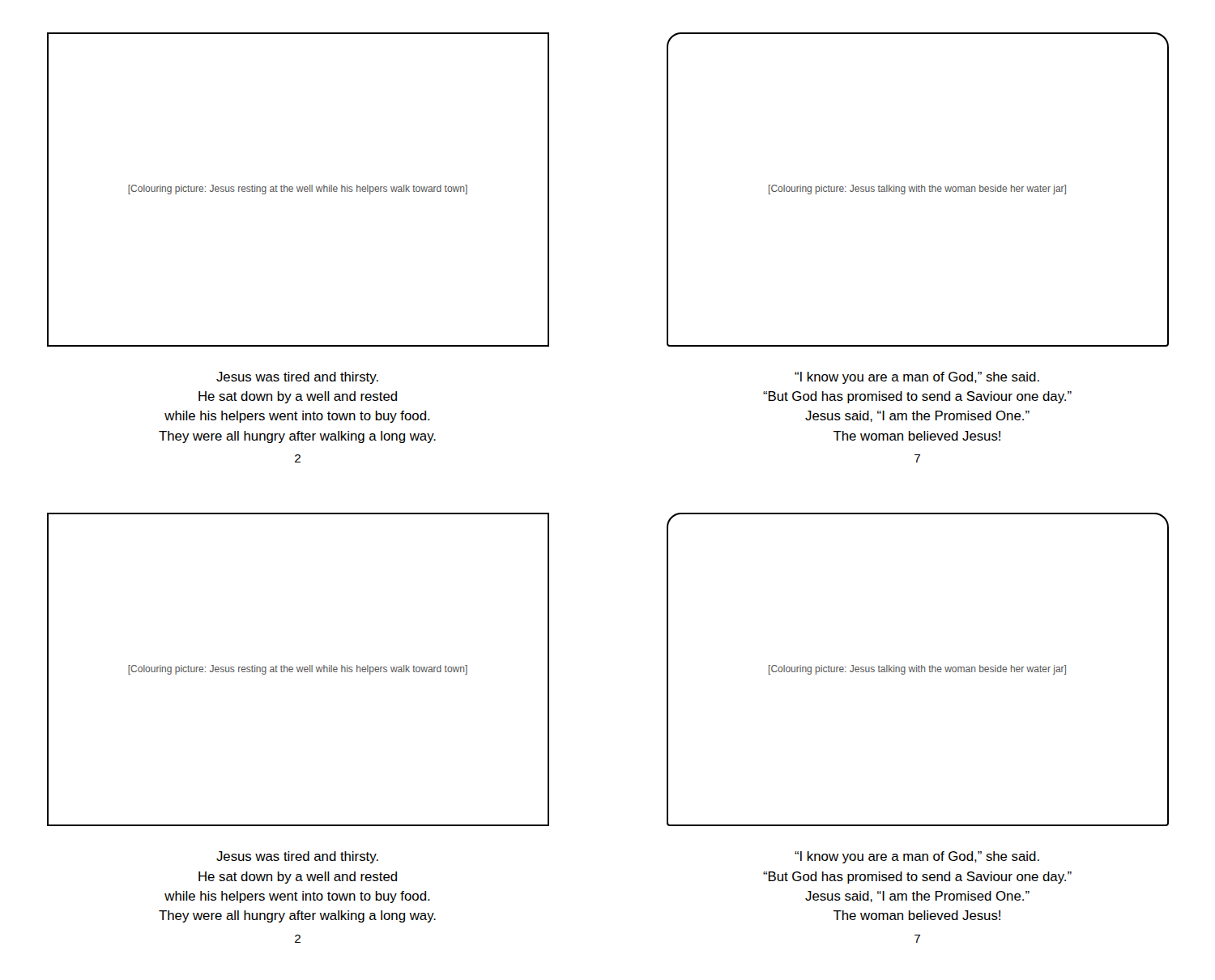Line drawing: Jesus sits resting on the stone wall of a well beneath a tree, with a rope and bucket at the well. In the distance his helpers walk along a path toward town, past rocks and bushes. Clouds float in the sky.
[Colouring picture: Jesus resting at the well while his helpers walk toward town]
Jesus was tired and thirsty.
He sat down by a well and rested
while his helpers went into town to buy food.
They were all hungry after walking a long way.
2
Line drawing: Jesus, wearing a head covering and robe, stretches out his hand as he speaks. Facing him, a smiling woman in a head scarf holds out her hand. A tall water jar stands beside her.
[Colouring picture: Jesus talking with the woman beside her water jar]
“I know you are a man of God,” she said.
“But God has promised to send a Saviour one day.”
Jesus said, “I am the Promised One.”
The woman believed Jesus!
7
Line drawing: Jesus sits resting on the stone wall of a well beneath a tree, with a rope and bucket at the well. In the distance his helpers walk along a path toward town, past rocks and bushes. Clouds float in the sky.
[Colouring picture: Jesus resting at the well while his helpers walk toward town]
Jesus was tired and thirsty.
He sat down by a well and rested
while his helpers went into town to buy food.
They were all hungry after walking a long way.
2
Line drawing: Jesus, wearing a head covering and robe, stretches out his hand as he speaks. Facing him, a smiling woman in a head scarf holds out her hand. A tall water jar stands beside her.
[Colouring picture: Jesus talking with the woman beside her water jar]
“I know you are a man of God,” she said.
“But God has promised to send a Saviour one day.”
Jesus said, “I am the Promised One.”
The woman believed Jesus!
7